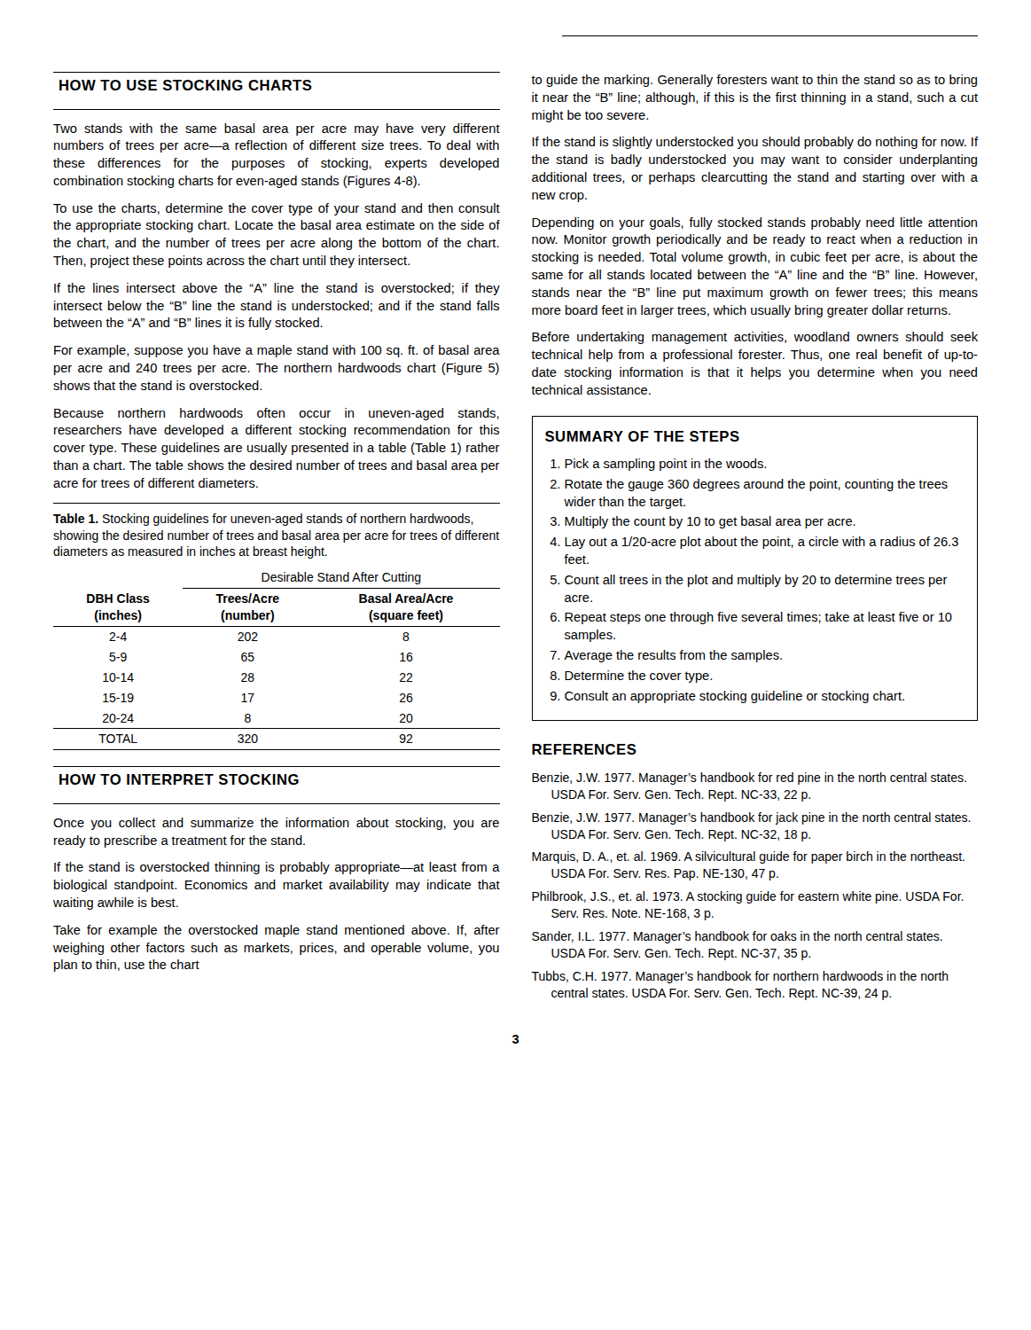HOW TO USE STOCKING CHARTS
Two stands with the same basal area per acre may have very different numbers of trees per acre—a reflection of different size trees. To deal with these differences for the purposes of stocking, experts developed combination stocking charts for even-aged stands (Figures 4-8).
To use the charts, determine the cover type of your stand and then consult the appropriate stocking chart. Locate the basal area estimate on the side of the chart, and the number of trees per acre along the bottom of the chart. Then, project these points across the chart until they intersect.
If the lines intersect above the “A” line the stand is overstocked; if they intersect below the “B” line the stand is understocked; and if the stand falls between the “A” and “B” lines it is fully stocked.
For example, suppose you have a maple stand with 100 sq. ft. of basal area per acre and 240 trees per acre. The northern hardwoods chart (Figure 5) shows that the stand is overstocked.
Because northern hardwoods often occur in uneven-aged stands, researchers have developed a different stocking recommendation for this cover type. These guidelines are usually presented in a table (Table 1) rather than a chart. The table shows the desired number of trees and basal area per acre for trees of different diameters.
Table 1. Stocking guidelines for uneven-aged stands of northern hardwoods, showing the desired number of trees and basal area per acre for trees of different diameters as measured in inches at breast height.
| | Desirable Stand After Cutting |
| DBH Class (inches) | Trees/Acre (number) | Basal Area/Acre (square feet) |
| 2-4 | 202 | 8 |
| 5-9 | 65 | 16 |
| 10-14 | 28 | 22 |
| 15-19 | 17 | 26 |
| 20-24 | 8 | 20 |
| TOTAL | 320 | 92 |
HOW TO INTERPRET STOCKING
Once you collect and summarize the information about stocking, you are ready to prescribe a treatment for the stand.
If the stand is overstocked thinning is probably appropriate—at least from a biological standpoint. Economics and market availability may indicate that waiting awhile is best.
Take for example the overstocked maple stand mentioned above. If, after weighing other factors such as markets, prices, and operable volume, you plan to thin, use the chart
to guide the marking. Generally foresters want to thin the stand so as to bring it near the “B” line; although, if this is the first thinning in a stand, such a cut might be too severe.
If the stand is slightly understocked you should probably do nothing for now. If the stand is badly understocked you may want to consider underplanting additional trees, or perhaps clearcutting the stand and starting over with a new crop.
Depending on your goals, fully stocked stands probably need little attention now. Monitor growth periodically and be ready to react when a reduction in stocking is needed. Total volume growth, in cubic feet per acre, is about the same for all stands located between the “A” line and the “B” line. However, stands near the “B” line put maximum growth on fewer trees; this means more board feet in larger trees, which usually bring greater dollar returns.
Before undertaking management activities, woodland owners should seek technical help from a professional forester. Thus, one real benefit of up-to-date stocking information is that it helps you determine when you need technical assistance.
SUMMARY OF THE STEPS
Pick a sampling point in the woods.
Rotate the gauge 360 degrees around the point, counting the trees wider than the target.
Multiply the count by 10 to get basal area per acre.
Lay out a 1/20-acre plot about the point, a circle with a radius of 26.3 feet.
Count all trees in the plot and multiply by 20 to determine trees per acre.
Repeat steps one through five several times; take at least five or 10 samples.
Average the results from the samples.
Determine the cover type.
Consult an appropriate stocking guideline or stocking chart.
REFERENCES
Benzie, J.W. 1977. Manager’s handbook for red pine in the north central states. USDA For. Serv. Gen. Tech. Rept. NC-33, 22 p.
Benzie, J.W. 1977. Manager’s handbook for jack pine in the north central states. USDA For. Serv. Gen. Tech. Rept. NC-32, 18 p.
Marquis, D. A., et. al. 1969. A silvicultural guide for paper birch in the northeast. USDA For. Serv. Res. Pap. NE-130, 47 p.
Philbrook, J.S., et. al. 1973. A stocking guide for eastern white pine. USDA For. Serv. Res. Note. NE-168, 3 p.
Sander, I.L. 1977. Manager’s handbook for oaks in the north central states. USDA For. Serv. Gen. Tech. Rept. NC-37, 35 p.
Tubbs, C.H. 1977. Manager’s handbook for northern hardwoods in the north central states. USDA For. Serv. Gen. Tech. Rept. NC-39, 24 p.
3